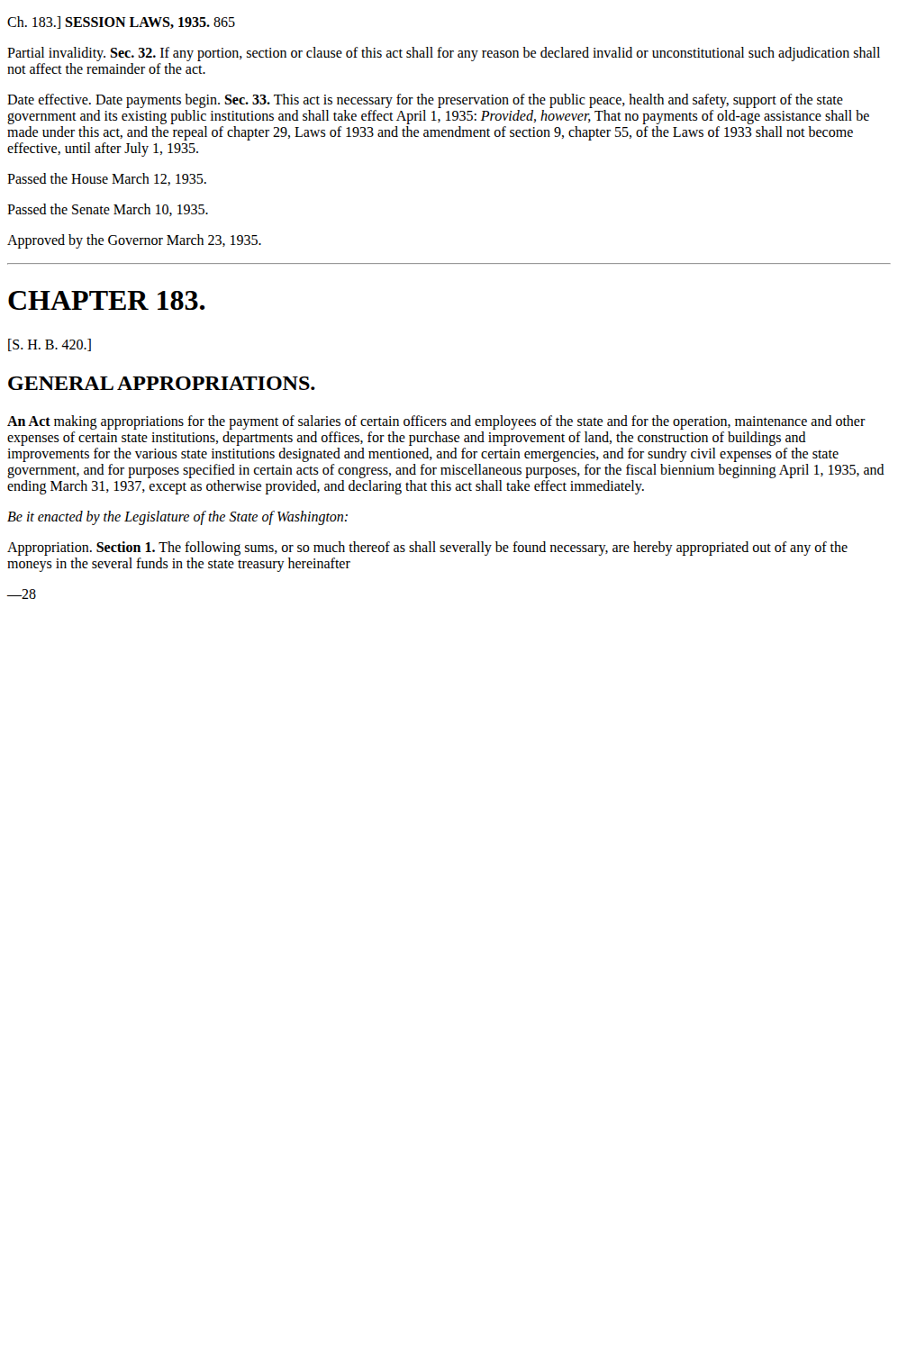Ch. 183.] SESSION LAWS, 1935. 865
Partial invalidity. Sec. 32. If any portion, section or clause of this act shall for any reason be declared invalid or unconstitutional such adjudication shall not affect the remainder of the act.
Date effective. Date payments begin. Sec. 33. This act is necessary for the preservation of the public peace, health and safety, support of the state government and its existing public institutions and shall take effect April 1, 1935: Provided, however, That no payments of old-age assistance shall be made under this act, and the repeal of chapter 29, Laws of 1933 and the amendment of section 9, chapter 55, of the Laws of 1933 shall not become effective, until after July 1, 1935.
Passed the House March 12, 1935.
Passed the Senate March 10, 1935.
Approved by the Governor March 23, 1935.
CHAPTER 183.
[S. H. B. 420.]
GENERAL APPROPRIATIONS.
An Act making appropriations for the payment of salaries of certain officers and employees of the state and for the operation, maintenance and other expenses of certain state institutions, departments and offices, for the purchase and improvement of land, the construction of buildings and improvements for the various state institutions designated and mentioned, and for certain emergencies, and for sundry civil expenses of the state government, and for purposes specified in certain acts of congress, and for miscellaneous purposes, for the fiscal biennium beginning April 1, 1935, and ending March 31, 1937, except as otherwise provided, and declaring that this act shall take effect immediately.
Be it enacted by the Legislature of the State of Washington:
Appropriation. Section 1. The following sums, or so much thereof as shall severally be found necessary, are hereby appropriated out of any of the moneys in the several funds in the state treasury hereinafter
—28